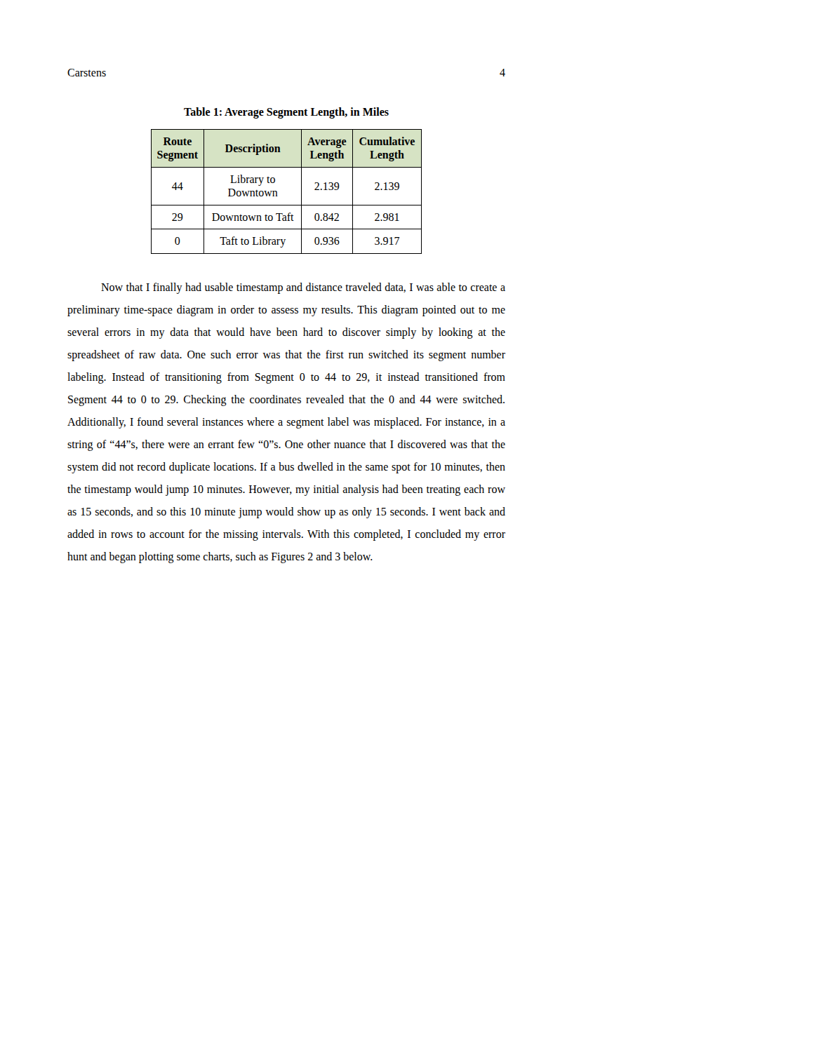Carstens 4
Table 1: Average Segment Length, in Miles
| Route Segment | Description | Average Length | Cumulative Length |
| --- | --- | --- | --- |
| 44 | Library to Downtown | 2.139 | 2.139 |
| 29 | Downtown to Taft | 0.842 | 2.981 |
| 0 | Taft to Library | 0.936 | 3.917 |
Now that I finally had usable timestamp and distance traveled data, I was able to create a preliminary time-space diagram in order to assess my results. This diagram pointed out to me several errors in my data that would have been hard to discover simply by looking at the spreadsheet of raw data. One such error was that the first run switched its segment number labeling. Instead of transitioning from Segment 0 to 44 to 29, it instead transitioned from Segment 44 to 0 to 29. Checking the coordinates revealed that the 0 and 44 were switched. Additionally, I found several instances where a segment label was misplaced. For instance, in a string of “44”s, there were an errant few “0”s. One other nuance that I discovered was that the system did not record duplicate locations. If a bus dwelled in the same spot for 10 minutes, then the timestamp would jump 10 minutes. However, my initial analysis had been treating each row as 15 seconds, and so this 10 minute jump would show up as only 15 seconds. I went back and added in rows to account for the missing intervals. With this completed, I concluded my error hunt and began plotting some charts, such as Figures 2 and 3 below.